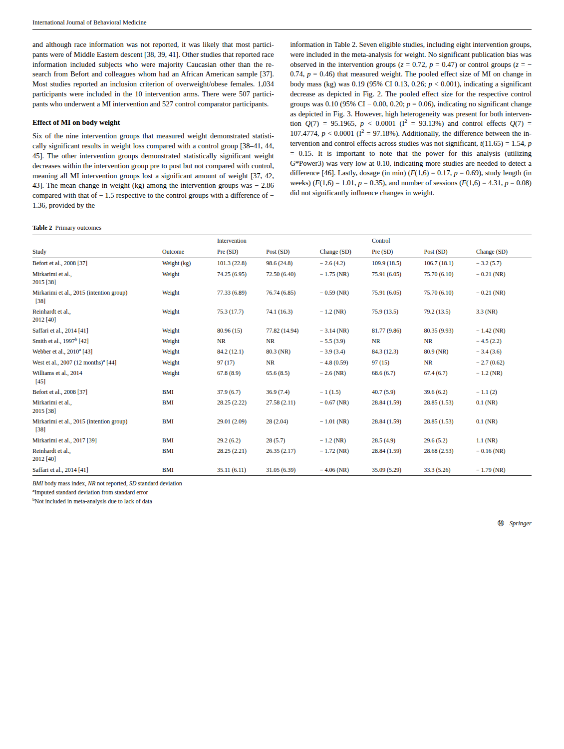International Journal of Behavioral Medicine
and although race information was not reported, it was likely that most participants were of Middle Eastern descent [38, 39, 41]. Other studies that reported race information included subjects who were majority Caucasian other than the research from Befort and colleagues whom had an African American sample [37]. Most studies reported an inclusion criterion of overweight/obese females. 1,034 participants were included in the 10 intervention arms. There were 507 participants who underwent a MI intervention and 527 control comparator participants.
Effect of MI on body weight
Six of the nine intervention groups that measured weight demonstrated statistically significant results in weight loss compared with a control group [38–41, 44, 45]. The other intervention groups demonstrated statistically significant weight decreases within the intervention group pre to post but not compared with control, meaning all MI intervention groups lost a significant amount of weight [37, 42, 43]. The mean change in weight (kg) among the intervention groups was − 2.86 compared with that of − 1.5 respective to the control groups with a difference of − 1.36, provided by the
information in Table 2. Seven eligible studies, including eight intervention groups, were included in the meta-analysis for weight. No significant publication bias was observed in the intervention groups (z = 0.72, p = 0.47) or control groups (z = − 0.74, p = 0.46) that measured weight. The pooled effect size of MI on change in body mass (kg) was 0.19 (95% CI 0.13, 0.26; p < 0.001), indicating a significant decrease as depicted in Fig. 2. The pooled effect size for the respective control groups was 0.10 (95% CI − 0.00, 0.20; p = 0.06), indicating no significant change as depicted in Fig. 3. However, high heterogeneity was present for both intervention Q(7) = 95.1965, p < 0.0001 (I2 = 93.13%) and control effects Q(7) = 107.4774, p < 0.0001 (I2 = 97.18%). Additionally, the difference between the intervention and control effects across studies was not significant, t(11.65) = 1.54, p = 0.15. It is important to note that the power for this analysis (utilizing G*Power3) was very low at 0.10, indicating more studies are needed to detect a difference [46]. Lastly, dosage (in min) (F(1,6) = 0.17, p = 0.69), study length (in weeks) (F(1,6) = 1.01, p = 0.35), and number of sessions (F(1,6) = 4.31, p = 0.08) did not significantly influence changes in weight.
Table 2 Primary outcomes
| Study | Outcome | Intervention | Control |
| --- | --- | --- | --- |
| Pre (SD) | Post (SD) | Change (SD) | Pre (SD) | Post (SD) | Change (SD) |
| Befort et al., 2008 [37] | Weight (kg) | 101.3 (22.8) | 98.6 (24.8) | − 2.6 (4.2) | 109.9 (18.5) | 106.7 (18.1) | − 3.2 (5.7) |
| Mirkarimi et al., 2015 [38] | Weight | 74.25 (6.95) | 72.50 (6.40) | − 1.75 (NR) | 75.91 (6.05) | 75.70 (6.10) | − 0.21 (NR) |
| Mirkarimi et al., 2015 (intention group) [38] | Weight | 77.33 (6.89) | 76.74 (6.85) | − 0.59 (NR) | 75.91 (6.05) | 75.70 (6.10) | − 0.21 (NR) |
| Reinhardt et al., 2012 [40] | Weight | 75.3 (17.7) | 74.1 (16.3) | − 1.2 (NR) | 75.9 (13.5) | 79.2 (13.5) | 3.3 (NR) |
| Saffari et al., 2014 [41] | Weight | 80.96 (15) | 77.82 (14.94) | − 3.14 (NR) | 81.77 (9.86) | 80.35 (9.93) | − 1.42 (NR) |
| Smith et al., 1997 b [42] | Weight | NR | NR | − 5.5 (3.9) | NR | NR | − 4.5 (2.2) |
| Webber et al., 2010 a [43] | Weight | 84.2 (12.1) | 80.3 (NR) | − 3.9 (3.4) | 84.3 (12.3) | 80.9 (NR) | − 3.4 (3.6) |
| West et al., 2007 (12 months) a [44] | Weight | 97 (17) | NR | − 4.8 (0.59) | 97 (15) | NR | − 2.7 (0.62) |
| Williams et al., 2014 [45] | Weight | 67.8 (8.9) | 65.6 (8.5) | − 2.6 (NR) | 68.6 (6.7) | 67.4 (6.7) | − 1.2 (NR) |
| Befort et al., 2008 [37] | BMI | 37.9 (6.7) | 36.9 (7.4) | − 1 (1.5) | 40.7 (5.9) | 39.6 (6.2) | − 1.1 (2) |
| Mirkarimi et al., 2015 [38] | BMI | 28.25 (2.22) | 27.58 (2.11) | − 0.67 (NR) | 28.84 (1.59) | 28.85 (1.53) | 0.1 (NR) |
| Mirkarimi et al., 2015 (intention group) [38] | BMI | 29.01 (2.09) | 28 (2.04) | − 1.01 (NR) | 28.84 (1.59) | 28.85 (1.53) | 0.1 (NR) |
| Mirkarimi et al., 2017 [39] | BMI | 29.2 (6.2) | 28 (5.7) | − 1.2 (NR) | 28.5 (4.9) | 29.6 (5.2) | 1.1 (NR) |
| Reinhardt et al., 2012 [40] | BMI | 28.25 (2.21) | 26.35 (2.17) | − 1.72 (NR) | 28.84 (1.59) | 28.68 (2.53) | − 0.16 (NR) |
| Saffari et al., 2014 [41] | BMI | 35.11 (6.11) | 31.05 (6.39) | − 4.06 (NR) | 35.09 (5.29) | 33.3 (5.26) | − 1.79 (NR) |
BMI body mass index, NR not reported, SD standard deviation
aImputed standard deviation from standard error
bNot included in meta-analysis due to lack of data
⑭ Springer